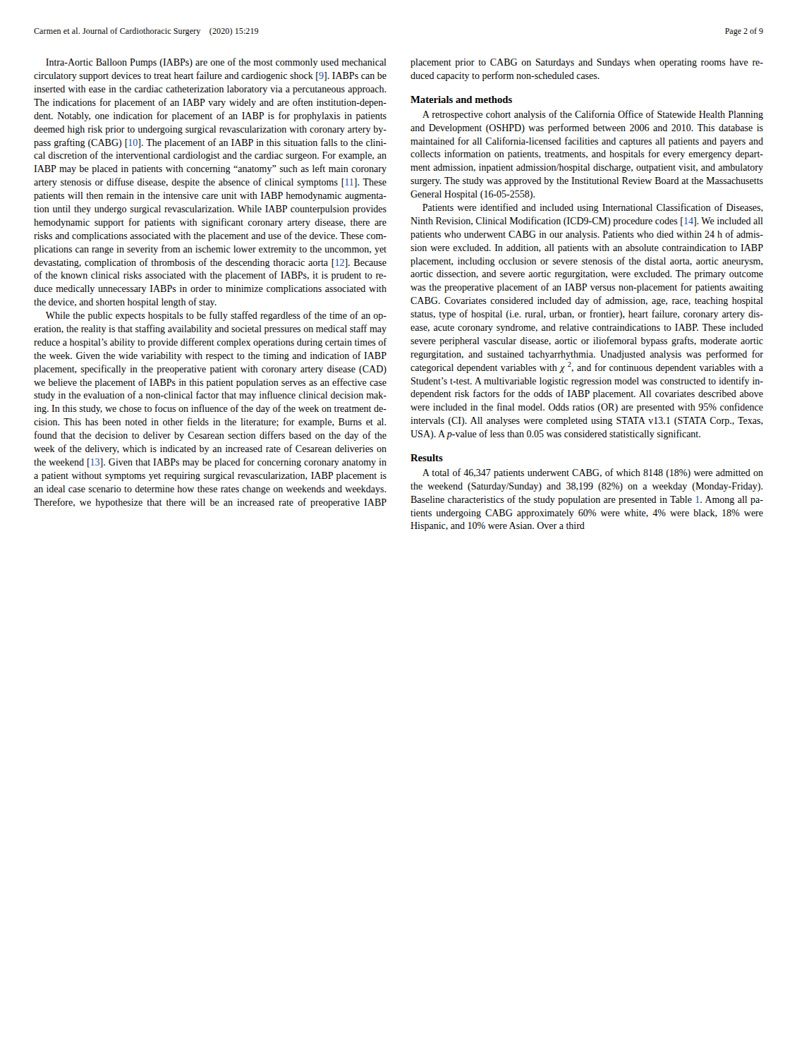Carmen et al. Journal of Cardiothoracic Surgery (2020) 15:219 Page 2 of 9
Intra-Aortic Balloon Pumps (IABPs) are one of the most commonly used mechanical circulatory support devices to treat heart failure and cardiogenic shock [9]. IABPs can be inserted with ease in the cardiac catheterization laboratory via a percutaneous approach. The indications for placement of an IABP vary widely and are often institution-dependent. Notably, one indication for placement of an IABP is for prophylaxis in patients deemed high risk prior to undergoing surgical revascularization with coronary artery bypass grafting (CABG) [10]. The placement of an IABP in this situation falls to the clinical discretion of the interventional cardiologist and the cardiac surgeon. For example, an IABP may be placed in patients with concerning “anatomy” such as left main coronary artery stenosis or diffuse disease, despite the absence of clinical symptoms [11]. These patients will then remain in the intensive care unit with IABP hemodynamic augmentation until they undergo surgical revascularization. While IABP counterpulsion provides hemodynamic support for patients with significant coronary artery disease, there are risks and complications associated with the placement and use of the device. These complications can range in severity from an ischemic lower extremity to the uncommon, yet devastating, complication of thrombosis of the descending thoracic aorta [12]. Because of the known clinical risks associated with the placement of IABPs, it is prudent to reduce medically unnecessary IABPs in order to minimize complications associated with the device, and shorten hospital length of stay.
While the public expects hospitals to be fully staffed regardless of the time of an operation, the reality is that staffing availability and societal pressures on medical staff may reduce a hospital’s ability to provide different complex operations during certain times of the week. Given the wide variability with respect to the timing and indication of IABP placement, specifically in the preoperative patient with coronary artery disease (CAD) we believe the placement of IABPs in this patient population serves as an effective case study in the evaluation of a non-clinical factor that may influence clinical decision making. In this study, we chose to focus on influence of the day of the week on treatment decision. This has been noted in other fields in the literature; for example, Burns et al. found that the decision to deliver by Cesarean section differs based on the day of the week of the delivery, which is indicated by an increased rate of Cesarean deliveries on the weekend [13]. Given that IABPs may be placed for concerning coronary anatomy in a patient without symptoms yet requiring surgical revascularization, IABP placement is an ideal case scenario to determine how these rates change on weekends and weekdays. Therefore, we hypothesize that there will be an increased rate of preoperative IABP placement prior to CABG on Saturdays and Sundays when operating rooms have reduced capacity to perform non-scheduled cases.
Materials and methods
A retrospective cohort analysis of the California Office of Statewide Health Planning and Development (OSHPD) was performed between 2006 and 2010. This database is maintained for all California-licensed facilities and captures all patients and payers and collects information on patients, treatments, and hospitals for every emergency department admission, inpatient admission/hospital discharge, outpatient visit, and ambulatory surgery. The study was approved by the Institutional Review Board at the Massachusetts General Hospital (16-05-2558).
Patients were identified and included using International Classification of Diseases, Ninth Revision, Clinical Modification (ICD9-CM) procedure codes [14]. We included all patients who underwent CABG in our analysis. Patients who died within 24 h of admission were excluded. In addition, all patients with an absolute contraindication to IABP placement, including occlusion or severe stenosis of the distal aorta, aortic aneurysm, aortic dissection, and severe aortic regurgitation, were excluded. The primary outcome was the preoperative placement of an IABP versus non-placement for patients awaiting CABG. Covariates considered included day of admission, age, race, teaching hospital status, type of hospital (i.e. rural, urban, or frontier), heart failure, coronary artery disease, acute coronary syndrome, and relative contraindications to IABP. These included severe peripheral vascular disease, aortic or iliofemoral bypass grafts, moderate aortic regurgitation, and sustained tachyarrhythmia. Unadjusted analysis was performed for categorical dependent variables with χ 2, and for continuous dependent variables with a Student’s t-test. A multivariable logistic regression model was constructed to identify independent risk factors for the odds of IABP placement. All covariates described above were included in the final model. Odds ratios (OR) are presented with 95% confidence intervals (CI). All analyses were completed using STATA v13.1 (STATA Corp., Texas, USA). A p-value of less than 0.05 was considered statistically significant.
Results
A total of 46,347 patients underwent CABG, of which 8148 (18%) were admitted on the weekend (Saturday/Sunday) and 38,199 (82%) on a weekday (Monday-Friday). Baseline characteristics of the study population are presented in Table 1. Among all patients undergoing CABG approximately 60% were white, 4% were black, 18% were Hispanic, and 10% were Asian. Over a third